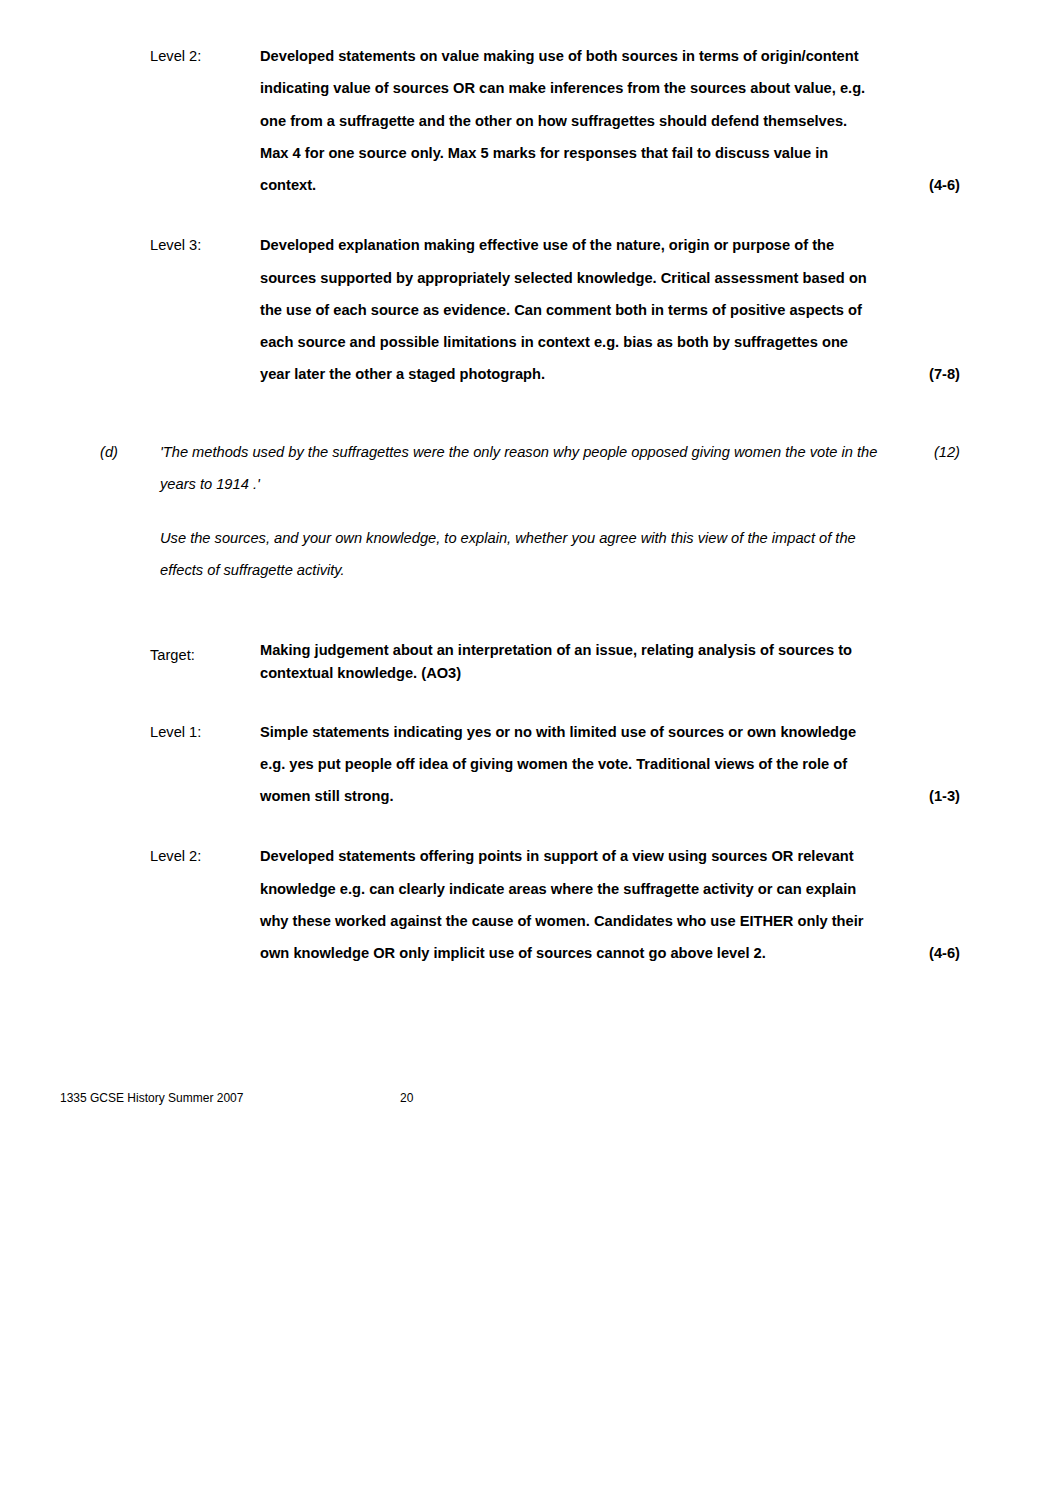Level 2:
Developed statements on value making use of both sources in terms of origin/content indicating value of sources OR can make inferences from the sources about value, e.g. one from a suffragette and the other on how suffragettes should defend themselves. Max 4 for one source only. Max 5 marks for responses that fail to discuss value in context.
(4-6)
Level 3:
Developed explanation making effective use of the nature, origin or purpose of the sources supported by appropriately selected knowledge. Critical assessment based on the use of each source as evidence. Can comment both in terms of positive aspects of each source and possible limitations in context e.g. bias as both by suffragettes one year later the other a staged photograph.
(7-8)
(d)
'The methods used by the suffragettes were the only reason why people opposed giving women the vote in the years to 1914 .'
Use the sources, and your own knowledge, to explain, whether you agree with this view of the impact of the effects of suffragette activity.
(12)
Target:
Making judgement about an interpretation of an issue, relating analysis of sources to contextual knowledge. (AO3)
Level 1:
Simple statements indicating yes or no with limited use of sources or own knowledge e.g. yes put people off idea of giving women the vote. Traditional views of the role of women still strong.
(1-3)
Level 2:
Developed statements offering points in support of a view using sources OR relevant knowledge e.g. can clearly indicate areas where the suffragette activity or can explain why these worked against the cause of women. Candidates who use EITHER only their own knowledge OR only implicit use of sources cannot go above level 2.
(4-6)
1335 GCSE History Summer 2007
20